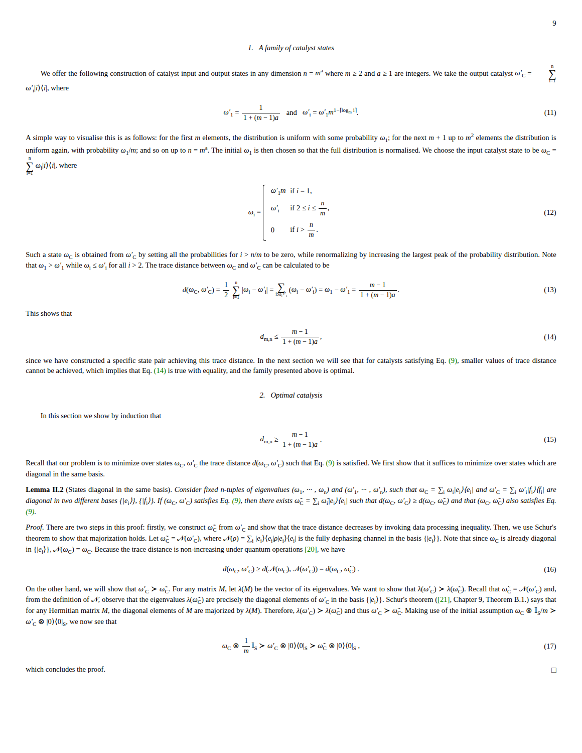9
1. A family of catalyst states
We offer the following construction of catalyst input and output states in any dimension n = ma where m ≥ 2 and a ≥ 1 are integers. We take the output catalyst ω′C = n∑i=1 ω′i|i⟩⟨i|, where
ω′1 = 11 + (m − 1)a and ω′i = ω′1m1−⌈logm i⌉. (11)
A simple way to visualise this is as follows: for the first m elements, the distribution is uniform with some probability ω1; for the next m + 1 up to m2 elements the distribution is uniform again, with probability ω1/m; and so on up to n = ma. The initial ω1 is then chosen so that the full distribution is normalised. We choose the input catalyst state to be ωC = n∑i=1 ωi|i⟩⟨i|, where
ωi =
| ω′ 1 m | if i = 1, |
| ω′ i | if 2 ≤ i ≤ n m , |
| 0 | if i > n m . |
(12)
Such a state ωC is obtained from ω′C by setting all the probabilities for i > n/m to be zero, while renormalizing by increasing the largest peak of the probability distribution. Note that ω1 > ω′1 while ωi ≤ ω′i for all i > 2. The trace distance between ωC and ω′C can be calculated to be
d(ωC, ω′C) = 12 n∑i=1 |ωi − ω′i| = ∑i:ωi>′i (ωi − ω′i) = ω1 − ω′1 = m − 11 + (m − 1)a. (13)
This shows that
dm,n ≤ m − 11 + (m − 1)a, (14)
since we have constructed a specific state pair achieving this trace distance. In the next section we will see that for catalysts satisfying Eq. (9), smaller values of trace distance cannot be achieved, which implies that Eq. (14) is true with equality, and the family presented above is optimal.
2. Optimal catalysis
In this section we show by induction that
dm,n ≥ m − 11 + (m − 1)a. (15)
Recall that our problem is to minimize over states ωC, ω′C the trace distance d(ωC, ω′C) such that Eq. (9) is satisfied. We first show that it suffices to minimize over states which are diagonal in the same basis.
Lemma II.2 (States diagonal in the same basis). Consider fixed n-tuples of eigenvalues (ω1, ··· , ωn) and (ω′1, ··· , ω′n), such that ωC = ∑i ωi|ei⟩⟨ei| and ω′C = ∑i ω′i|fi⟩⟨fi| are diagonal in two different bases {|ei⟩}, {|fi⟩}. If (ωC, ω′C) satisfies Eq. (9), then there exists ω̃C = ∑i ω̃i|ei⟩⟨ei| such that d(ωC, ω′C) ≥ d(ωC, ω̃C) and that (ωC, ω̃C) also satisfies Eq. (9).
Proof. There are two steps in this proof: firstly, we construct ω̃C from ω′C and show that the trace distance decreases by invoking data processing inequality. Then, we use Schur's theorem to show that majorization holds. Let ω̃C = 𝒩(ω′C), where 𝒩(ρ) = ∑i |ei⟩⟨ei|ρ|ei⟩⟨ei| is the fully dephasing channel in the basis {|ei⟩}. Note that since ωC is already diagonal in {|ei⟩}, 𝒩(ωC) = ωC. Because the trace distance is non-increasing under quantum operations [20], we have
d(ωC, ω′C) ≥ d(𝒩(ωC), 𝒩(ω′C)) = d(ωC, ω̃C) . (16)
On the other hand, we will show that ω′C ≻ ω̃C. For any matrix M, let λ(M) be the vector of its eigenvalues. We want to show that λ(ω′C) ≻ λ(ω̃C). Recall that ω̃C = 𝒩(ω′C) and, from the definition of 𝒩, observe that the eigenvalues λ(ω̃C) are precisely the diagonal elements of ω′C in the basis {|ei⟩}. Schur's theorem ([21], Chapter 9, Theorem B.1.) says that for any Hermitian matrix M, the diagonal elements of M are majorized by λ(M). Therefore, λ(ω′C) ≻ λ(ω̃C) and thus ω′C ≻ ω̃C. Making use of the initial assumption ωC ⊗ 𝕀S/m ≻ ω′C ⊗ |0⟩⟨0|S, we now see that
ωC ⊗ 1 m 𝕀S ≻ ω′C ⊗ |0⟩⟨0|S ≻ ω̃C ⊗ |0⟩⟨0|S , (17)
which concludes the proof. □